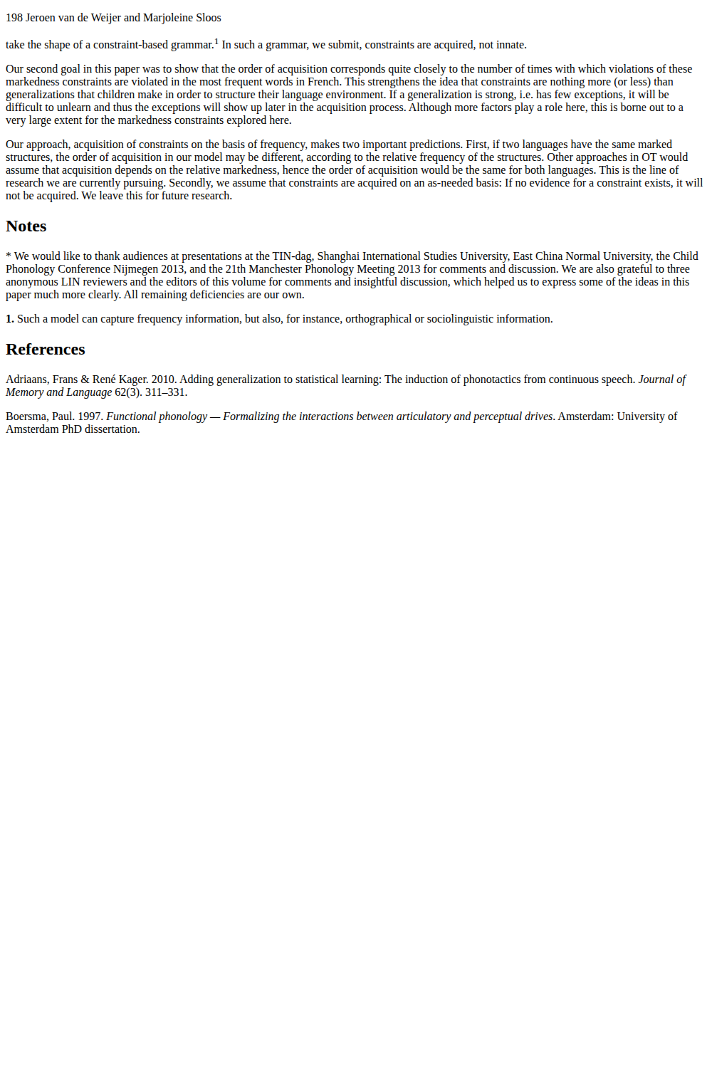198 Jeroen van de Weijer and Marjoleine Sloos
take the shape of a constraint-based grammar.1 In such a grammar, we submit, constraints are acquired, not innate.
Our second goal in this paper was to show that the order of acquisition corresponds quite closely to the number of times with which violations of these markedness constraints are violated in the most frequent words in French. This strengthens the idea that constraints are nothing more (or less) than generalizations that children make in order to structure their language environment. If a generalization is strong, i.e. has few exceptions, it will be difficult to unlearn and thus the exceptions will show up later in the acquisition process. Although more factors play a role here, this is borne out to a very large extent for the markedness constraints explored here.
Our approach, acquisition of constraints on the basis of frequency, makes two important predictions. First, if two languages have the same marked structures, the order of acquisition in our model may be different, according to the relative frequency of the structures. Other approaches in OT would assume that acquisition depends on the relative markedness, hence the order of acquisition would be the same for both languages. This is the line of research we are currently pursuing. Secondly, we assume that constraints are acquired on an as-needed basis: If no evidence for a constraint exists, it will not be acquired. We leave this for future research.
Notes
* We would like to thank audiences at presentations at the TIN-dag, Shanghai International Studies University, East China Normal University, the Child Phonology Conference Nijmegen 2013, and the 21th Manchester Phonology Meeting 2013 for comments and discussion. We are also grateful to three anonymous LIN reviewers and the editors of this volume for comments and insightful discussion, which helped us to express some of the ideas in this paper much more clearly. All remaining deficiencies are our own.
1. Such a model can capture frequency information, but also, for instance, orthographical or sociolinguistic information.
References
Adriaans, Frans & René Kager. 2010. Adding generalization to statistical learning: The induction of phonotactics from continuous speech. Journal of Memory and Language 62(3). 311–331.
Boersma, Paul. 1997. Functional phonology — Formalizing the interactions between articulatory and perceptual drives. Amsterdam: University of Amsterdam PhD dissertation.